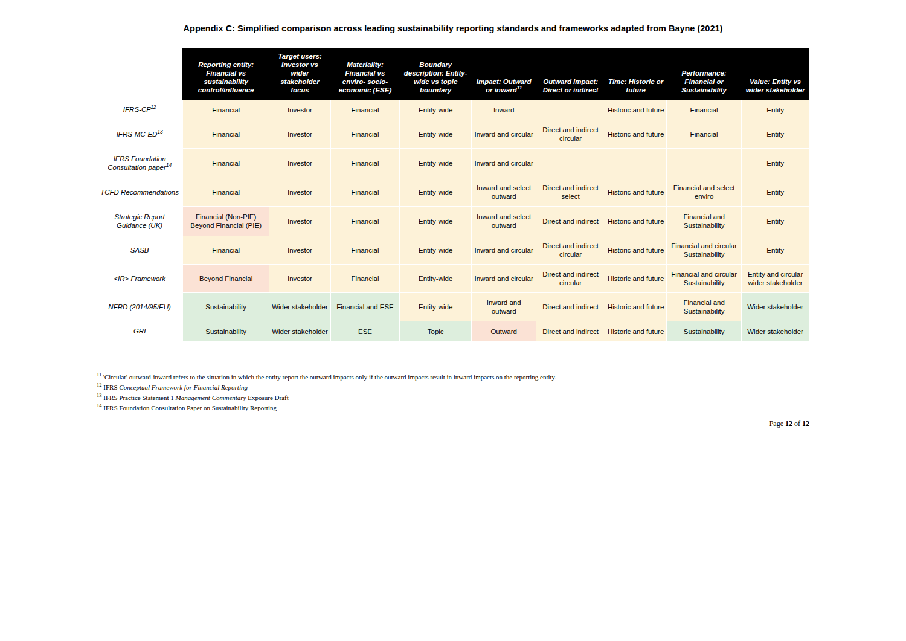Appendix C: Simplified comparison across leading sustainability reporting standards and frameworks adapted from Bayne (2021)
| | Reporting entity: Financial vs sustainability control/influence | Target users: Investor vs wider stakeholder focus | Materiality: Financial vs enviro- socio- economic (ESE) | Boundary description: Entity-wide vs topic boundary | Impact: Outward or inward 11 | Outward impact: Direct or indirect | Time: Historic or future | Performance: Financial or Sustainability | Value: Entity vs wider stakeholder |
| --- | --- | --- | --- | --- | --- | --- | --- | --- | --- |
| IFRS-CF 12 | Financial | Investor | Financial | Entity-wide | Inward | - | Historic and future | Financial | Entity |
| IFRS-MC-ED 13 | Financial | Investor | Financial | Entity-wide | Inward and circular | Direct and indirect circular | Historic and future | Financial | Entity |
| IFRS Foundation Consultation paper 14 | Financial | Investor | Financial | Entity-wide | Inward and circular | - | - | - | Entity |
| TCFD Recommendations | Financial | Investor | Financial | Entity-wide | Inward and select outward | Direct and indirect select | Historic and future | Financial and select enviro | Entity |
| Strategic Report Guidance (UK) | Financial (Non-PIE) Beyond Financial (PIE) | Investor | Financial | Entity-wide | Inward and select outward | Direct and indirect | Historic and future | Financial and Sustainability | Entity |
| SASB | Financial | Investor | Financial | Entity-wide | Inward and circular | Direct and indirect circular | Historic and future | Financial and circular Sustainability | Entity |
| <IR> Framework | Beyond Financial | Investor | Financial | Entity-wide | Inward and circular | Direct and indirect circular | Historic and future | Financial and circular Sustainability | Entity and circular wider stakeholder |
| NFRD (2014/95/EU) | Sustainability | Wider stakeholder | Financial and ESE | Entity-wide | Inward and outward | Direct and indirect | Historic and future | Financial and Sustainability | Wider stakeholder |
| GRI | Sustainability | Wider stakeholder | ESE | Topic | Outward | Direct and indirect | Historic and future | Sustainability | Wider stakeholder |
11 'Circular' outward-inward refers to the situation in which the entity report the outward impacts only if the outward impacts result in inward impacts on the reporting entity.
12 IFRS Conceptual Framework for Financial Reporting
13 IFRS Practice Statement 1 Management Commentary Exposure Draft
14 IFRS Foundation Consultation Paper on Sustainability Reporting
Page 12 of 12